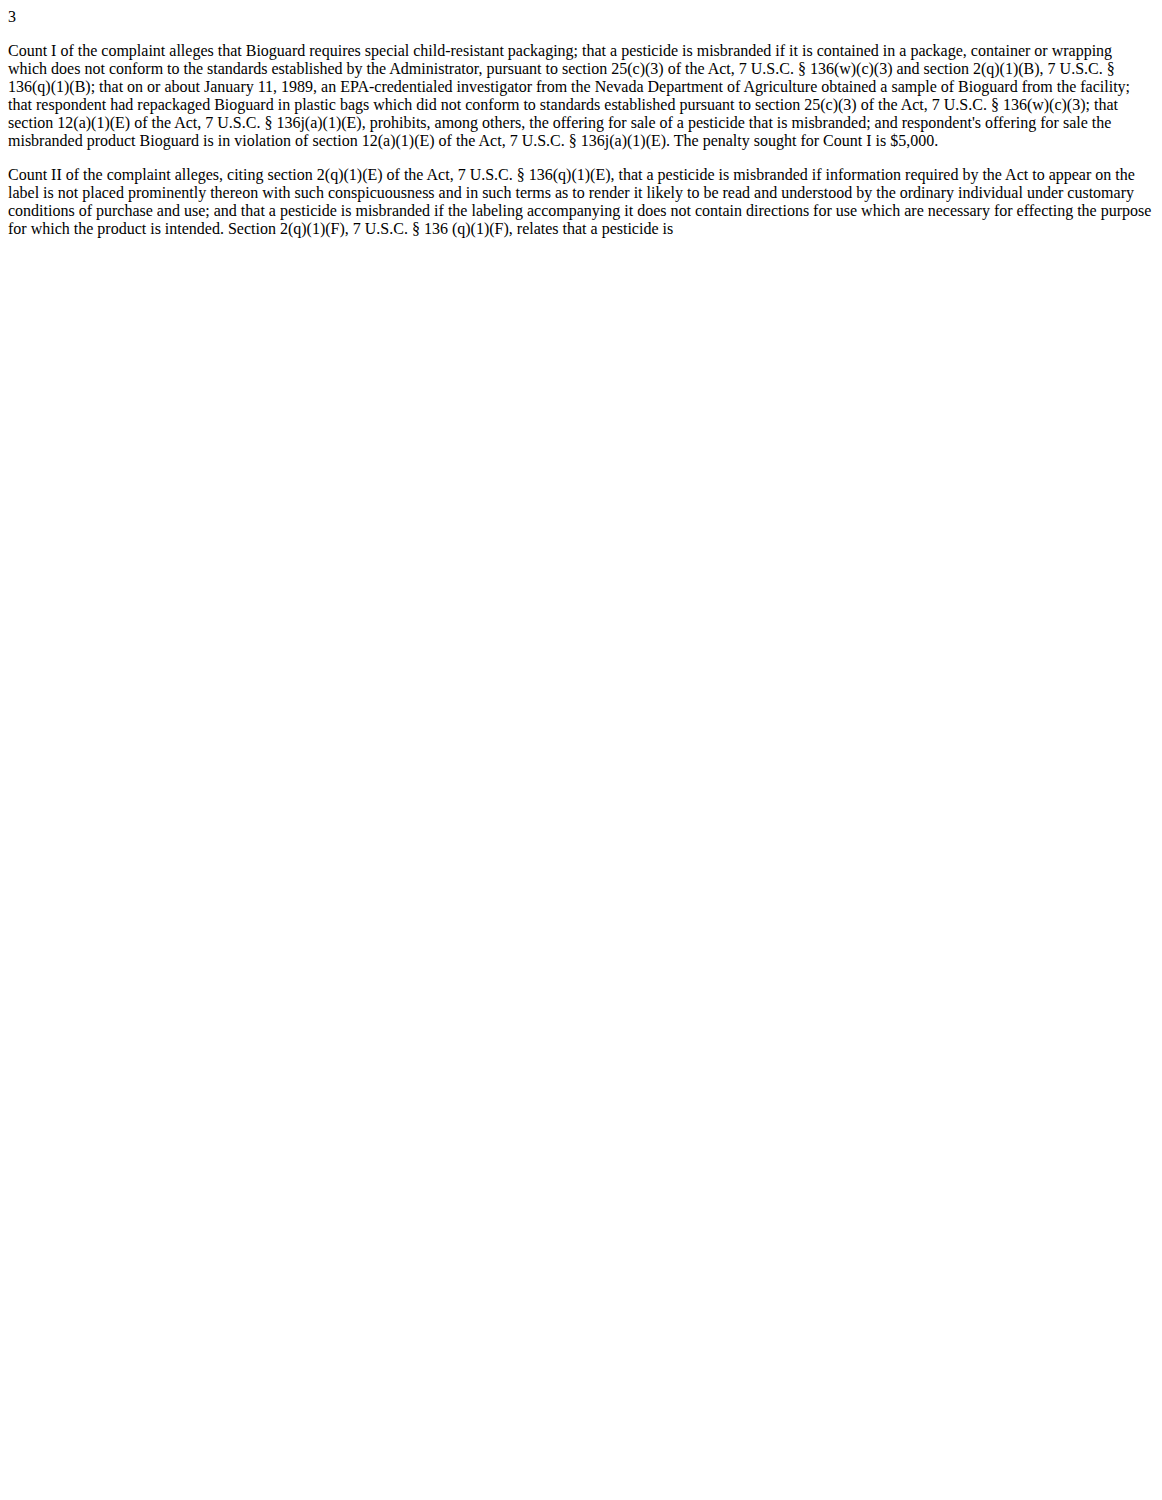3
Count I of the complaint alleges that Bioguard requires special child-resistant packaging; that a pesticide is misbranded if it is contained in a package, container or wrapping which does not conform to the standards established by the Administrator, pursuant to section 25(c)(3) of the Act, 7 U.S.C. § 136(w)(c)(3) and section 2(q)(1)(B), 7 U.S.C. § 136(q)(1)(B); that on or about January 11, 1989, an EPA-credentialed investigator from the Nevada Department of Agriculture obtained a sample of Bioguard from the facility; that respondent had repackaged Bioguard in plastic bags which did not conform to standards established pursuant to section 25(c)(3) of the Act, 7 U.S.C. § 136(w)(c)(3); that section 12(a)(1)(E) of the Act, 7 U.S.C. § 136j(a)(1)(E), prohibits, among others, the offering for sale of a pesticide that is misbranded; and respondent's offering for sale the misbranded product Bioguard is in violation of section 12(a)(1)(E) of the Act, 7 U.S.C. § 136j(a)(1)(E). The penalty sought for Count I is $5,000.
Count II of the complaint alleges, citing section 2(q)(1)(E) of the Act, 7 U.S.C. § 136(q)(1)(E), that a pesticide is misbranded if information required by the Act to appear on the label is not placed prominently thereon with such conspicuousness and in such terms as to render it likely to be read and understood by the ordinary individual under customary conditions of purchase and use; and that a pesticide is misbranded if the labeling accompanying it does not contain directions for use which are necessary for effecting the purpose for which the product is intended. Section 2(q)(1)(F), 7 U.S.C. § 136 (q)(1)(F), relates that a pesticide is